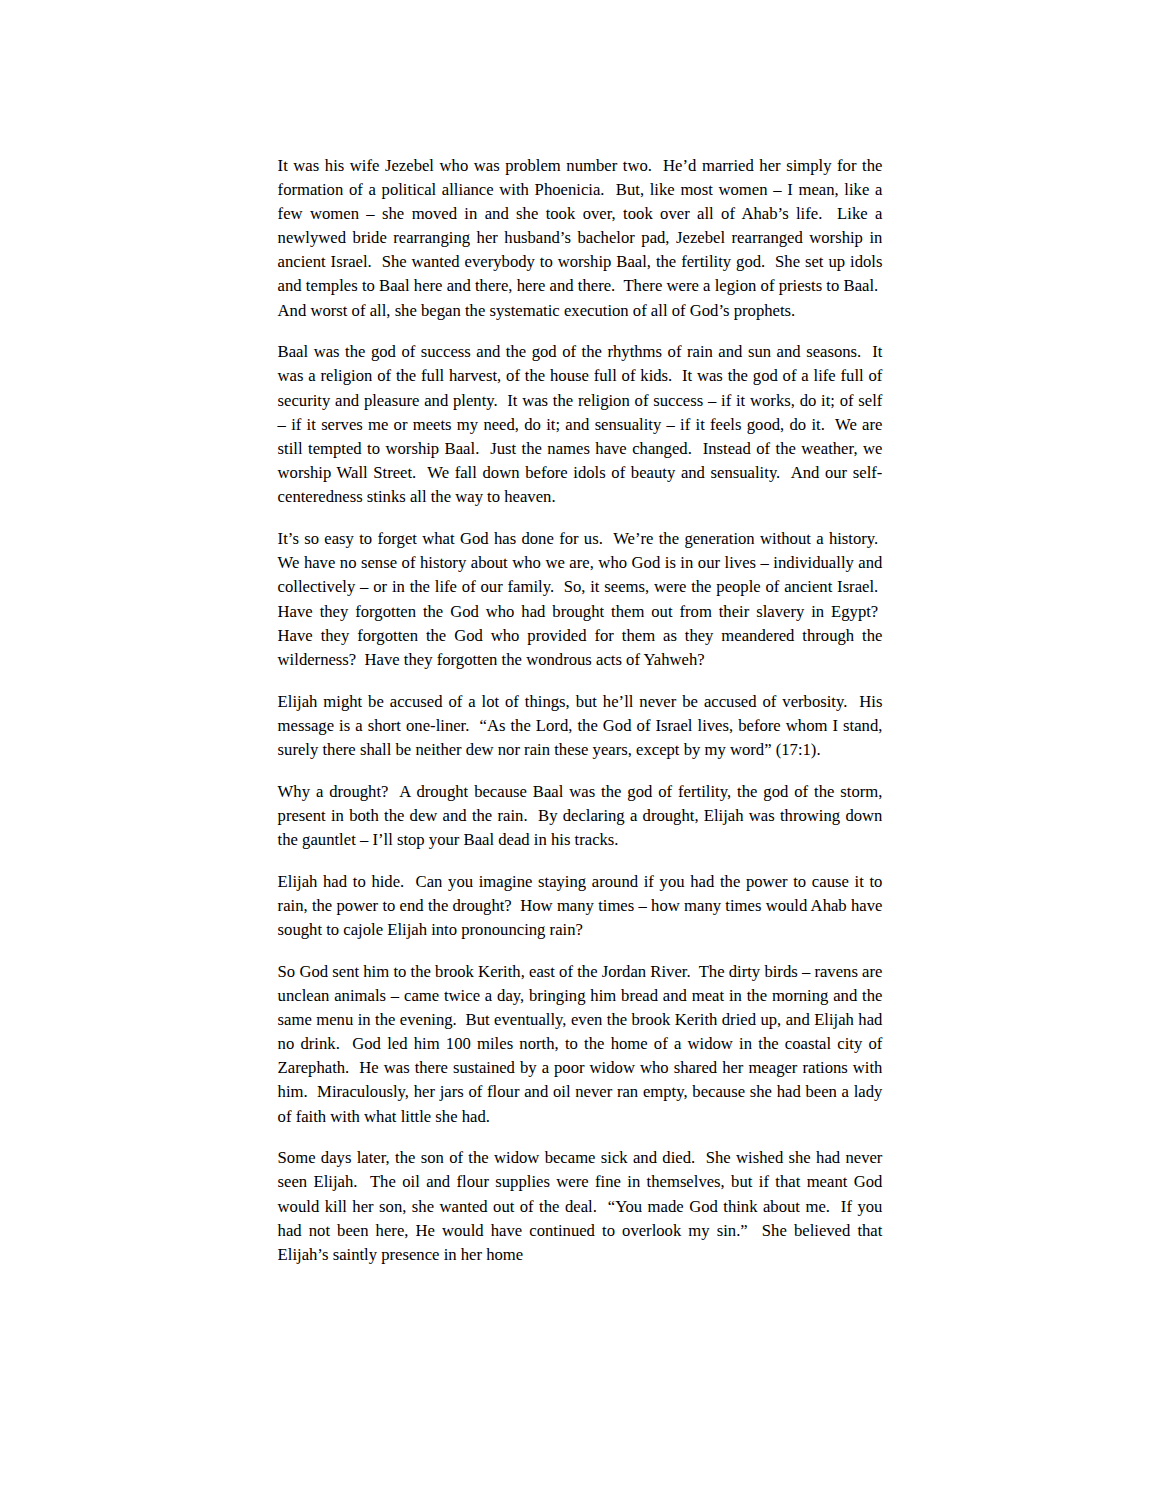It was his wife Jezebel who was problem number two. He’d married her simply for the formation of a political alliance with Phoenicia. But, like most women – I mean, like a few women – she moved in and she took over, took over all of Ahab’s life. Like a newlywed bride rearranging her husband’s bachelor pad, Jezebel rearranged worship in ancient Israel. She wanted everybody to worship Baal, the fertility god. She set up idols and temples to Baal here and there, here and there. There were a legion of priests to Baal. And worst of all, she began the systematic execution of all of God’s prophets.
Baal was the god of success and the god of the rhythms of rain and sun and seasons. It was a religion of the full harvest, of the house full of kids. It was the god of a life full of security and pleasure and plenty. It was the religion of success – if it works, do it; of self – if it serves me or meets my need, do it; and sensuality – if it feels good, do it. We are still tempted to worship Baal. Just the names have changed. Instead of the weather, we worship Wall Street. We fall down before idols of beauty and sensuality. And our self-centeredness stinks all the way to heaven.
It’s so easy to forget what God has done for us. We’re the generation without a history. We have no sense of history about who we are, who God is in our lives – individually and collectively – or in the life of our family. So, it seems, were the people of ancient Israel. Have they forgotten the God who had brought them out from their slavery in Egypt? Have they forgotten the God who provided for them as they meandered through the wilderness? Have they forgotten the wondrous acts of Yahweh?
Elijah might be accused of a lot of things, but he’ll never be accused of verbosity. His message is a short one-liner. “As the Lord, the God of Israel lives, before whom I stand, surely there shall be neither dew nor rain these years, except by my word” (17:1).
Why a drought? A drought because Baal was the god of fertility, the god of the storm, present in both the dew and the rain. By declaring a drought, Elijah was throwing down the gauntlet – I’ll stop your Baal dead in his tracks.
Elijah had to hide. Can you imagine staying around if you had the power to cause it to rain, the power to end the drought? How many times – how many times would Ahab have sought to cajole Elijah into pronouncing rain?
So God sent him to the brook Kerith, east of the Jordan River. The dirty birds – ravens are unclean animals – came twice a day, bringing him bread and meat in the morning and the same menu in the evening. But eventually, even the brook Kerith dried up, and Elijah had no drink. God led him 100 miles north, to the home of a widow in the coastal city of Zarephath. He was there sustained by a poor widow who shared her meager rations with him. Miraculously, her jars of flour and oil never ran empty, because she had been a lady of faith with what little she had.
Some days later, the son of the widow became sick and died. She wished she had never seen Elijah. The oil and flour supplies were fine in themselves, but if that meant God would kill her son, she wanted out of the deal. “You made God think about me. If you had not been here, He would have continued to overlook my sin.” She believed that Elijah’s saintly presence in her home